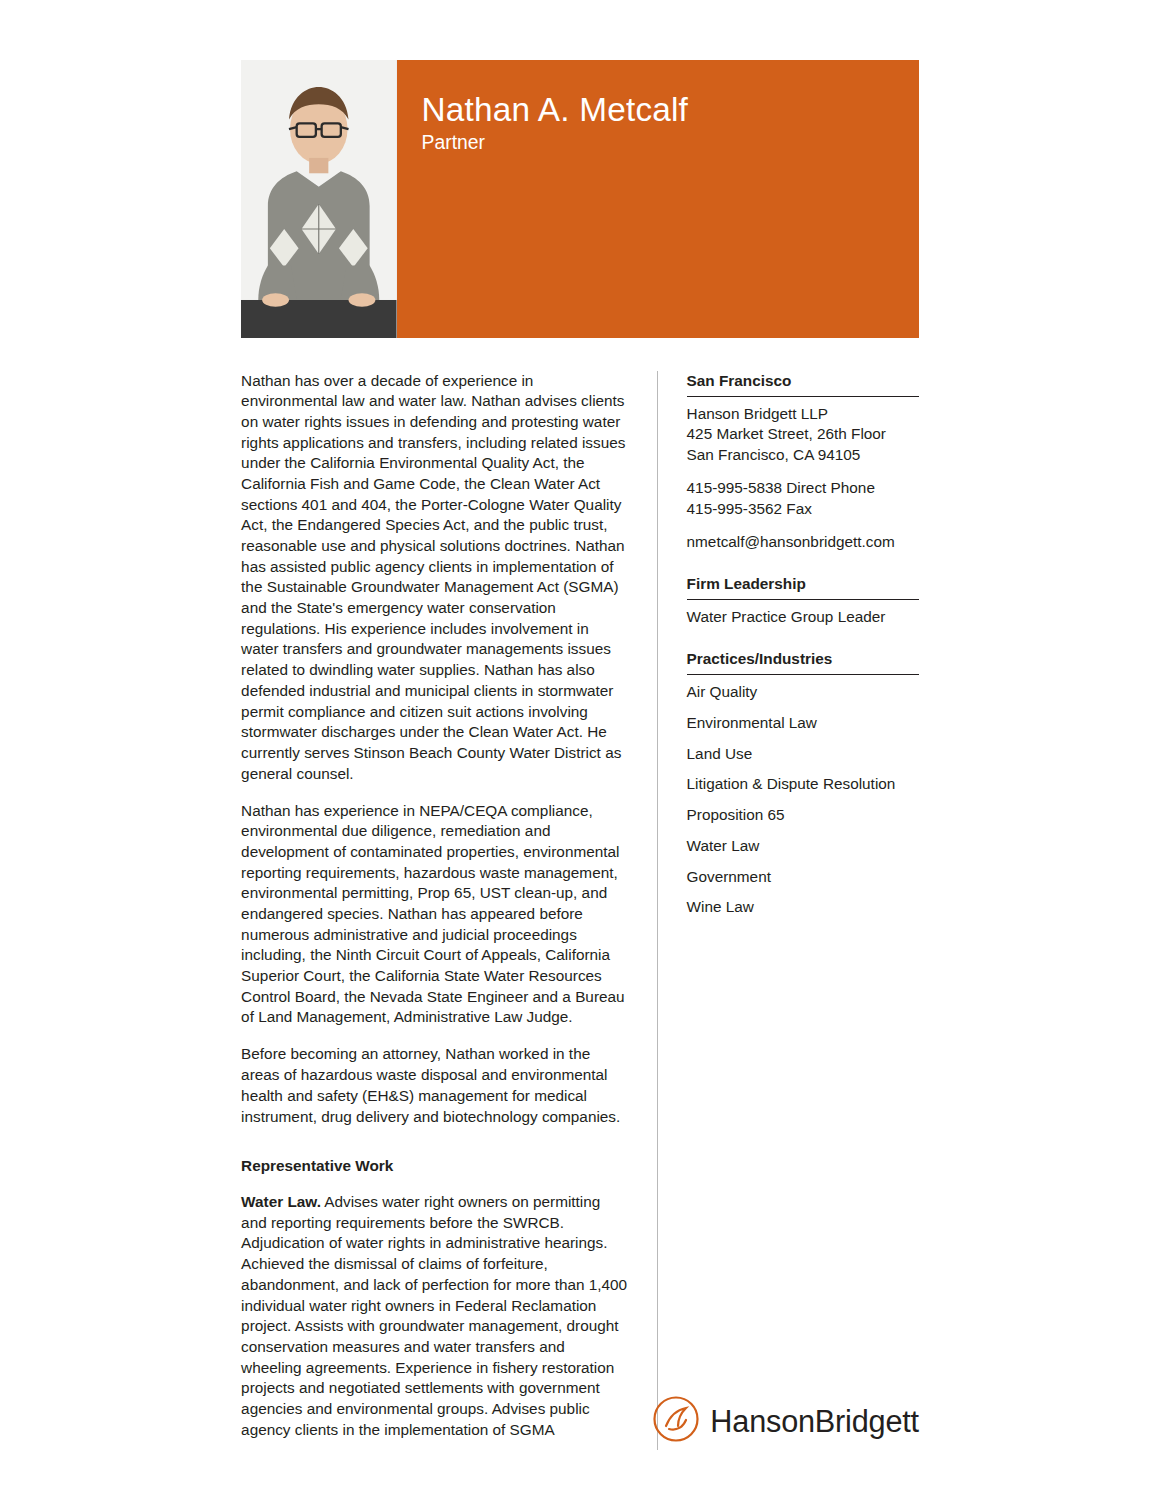Nathan A. Metcalf
Partner
Nathan has over a decade of experience in environmental law and water law. Nathan advises clients on water rights issues in defending and protesting water rights applications and transfers, including related issues under the California Environmental Quality Act, the California Fish and Game Code, the Clean Water Act sections 401 and 404, the Porter-Cologne Water Quality Act, the Endangered Species Act, and the public trust, reasonable use and physical solutions doctrines. Nathan has assisted public agency clients in implementation of the Sustainable Groundwater Management Act (SGMA) and the State's emergency water conservation regulations. His experience includes involvement in water transfers and groundwater managements issues related to dwindling water supplies. Nathan has also defended industrial and municipal clients in stormwater permit compliance and citizen suit actions involving stormwater discharges under the Clean Water Act. He currently serves Stinson Beach County Water District as general counsel.
Nathan has experience in NEPA/CEQA compliance, environmental due diligence, remediation and development of contaminated properties, environmental reporting requirements, hazardous waste management, environmental permitting, Prop 65, UST clean-up, and endangered species. Nathan has appeared before numerous administrative and judicial proceedings including, the Ninth Circuit Court of Appeals, California Superior Court, the California State Water Resources Control Board, the Nevada State Engineer and a Bureau of Land Management, Administrative Law Judge.
Before becoming an attorney, Nathan worked in the areas of hazardous waste disposal and environmental health and safety (EH&S) management for medical instrument, drug delivery and biotechnology companies.
Representative Work
Water Law. Advises water right owners on permitting and reporting requirements before the SWRCB. Adjudication of water rights in administrative hearings. Achieved the dismissal of claims of forfeiture, abandonment, and lack of perfection for more than 1,400 individual water right owners in Federal Reclamation project. Assists with groundwater management, drought conservation measures and water transfers and wheeling agreements. Experience in fishery restoration projects and negotiated settlements with government agencies and environmental groups. Advises public agency clients in the implementation of SGMA
San Francisco
Hanson Bridgett LLP
425 Market Street, 26th Floor
San Francisco, CA 94105
415-995-5838 Direct Phone
415-995-3562 Fax
nmetcalf@hansonbridgett.com
Firm Leadership
Water Practice Group Leader
Practices/Industries
Air Quality
Environmental Law
Land Use
Litigation & Dispute Resolution
Proposition 65
Water Law
Government
Wine Law
HansonBridgett